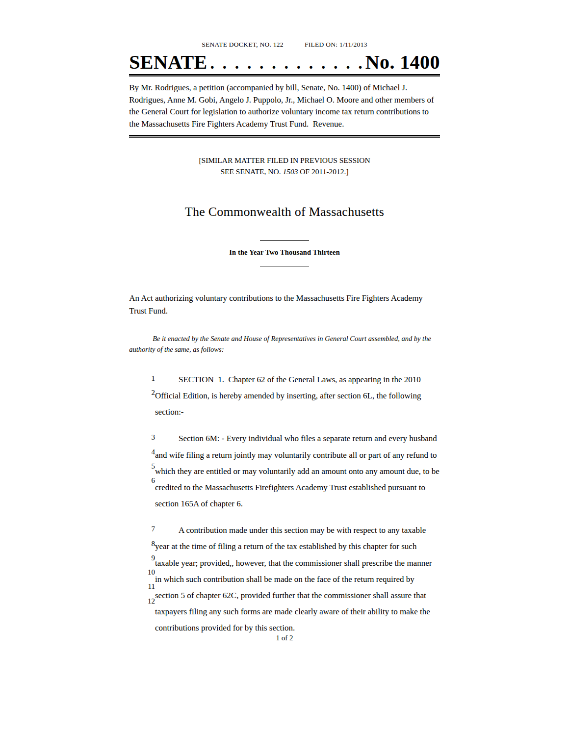SENATE DOCKET, NO. 122 FILED ON: 1/11/2013
SENATE . . . . . . . . . . . . . . . No. 1400
By Mr. Rodrigues, a petition (accompanied by bill, Senate, No. 1400) of Michael J. Rodrigues, Anne M. Gobi, Angelo J. Puppolo, Jr., Michael O. Moore and other members of the General Court for legislation to authorize voluntary income tax return contributions to the Massachusetts Fire Fighters Academy Trust Fund. Revenue.
[SIMILAR MATTER FILED IN PREVIOUS SESSION
SEE SENATE, NO. 1503 OF 2011-2012.]
The Commonwealth of Massachusetts
In the Year Two Thousand Thirteen
An Act authorizing voluntary contributions to the Massachusetts Fire Fighters Academy Trust Fund.
Be it enacted by the Senate and House of Representatives in General Court assembled, and by the authority of the same, as follows:
| 1 2 | SECTION 1. Chapter 62 of the General Laws, as appearing in the 2010 Official Edition, is hereby amended by inserting, after section 6L, the following section:- |
| 3 4 5 6 | Section 6M: - Every individual who files a separate return and every husband and wife filing a return jointly may voluntarily contribute all or part of any refund to which they are entitled or may voluntarily add an amount onto any amount due, to be credited to the Massachusetts Firefighters Academy Trust established pursuant to section 165A of chapter 6. |
| 7 8 9 10 11 12 | A contribution made under this section may be with respect to any taxable year at the time of filing a return of the tax established by this chapter for such taxable year; provided,, however, that the commissioner shall prescribe the manner in which such contribution shall be made on the face of the return required by section 5 of chapter 62C, provided further that the commissioner shall assure that taxpayers filing any such forms are made clearly aware of their ability to make the contributions provided for by this section. |
1 of 2